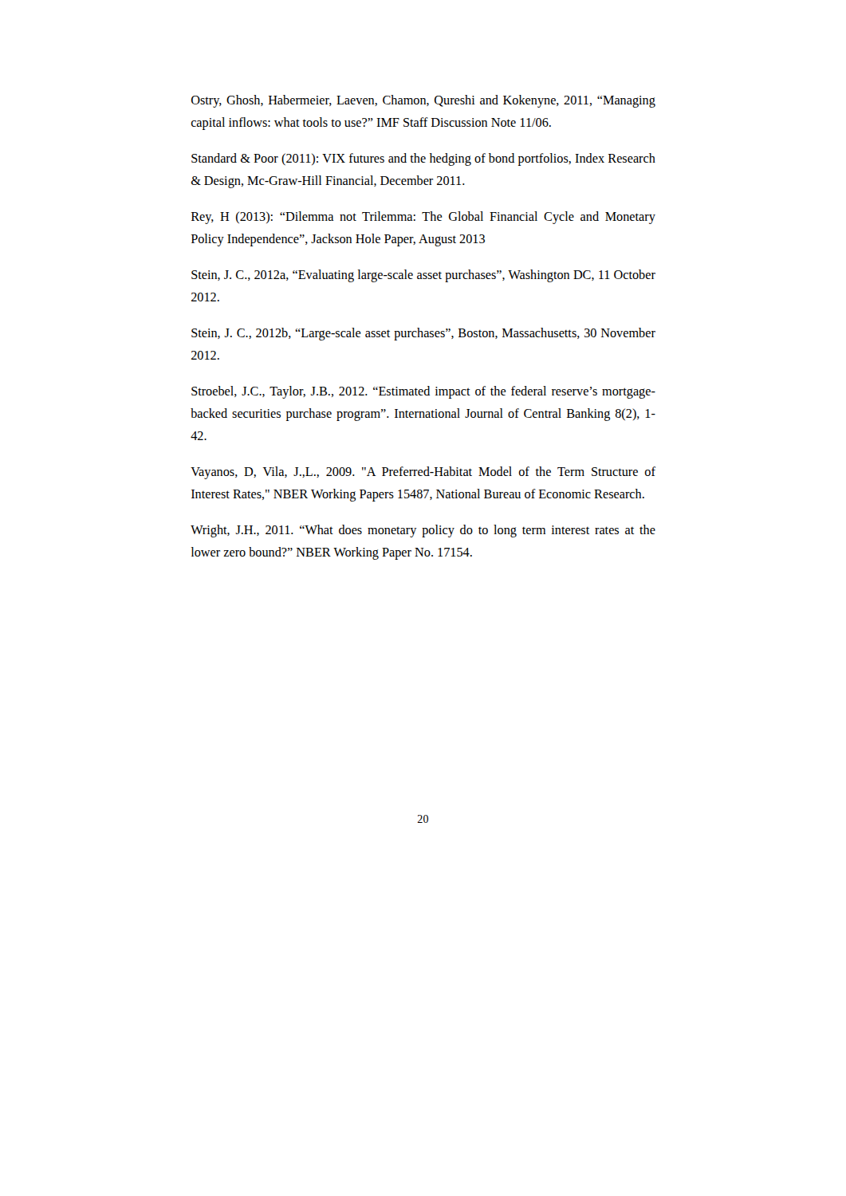Ostry, Ghosh, Habermeier, Laeven, Chamon, Qureshi and Kokenyne, 2011, “Managing capital inflows: what tools to use?” IMF Staff Discussion Note 11/06.
Standard & Poor (2011): VIX futures and the hedging of bond portfolios, Index Research & Design, Mc-Graw-Hill Financial, December 2011.
Rey, H (2013): “Dilemma not Trilemma: The Global Financial Cycle and Monetary Policy Independence”, Jackson Hole Paper, August 2013
Stein, J. C., 2012a, “Evaluating large-scale asset purchases”, Washington DC, 11 October 2012.
Stein, J. C., 2012b, “Large-scale asset purchases”, Boston, Massachusetts, 30 November 2012.
Stroebel, J.C., Taylor, J.B., 2012. “Estimated impact of the federal reserve’s mortgage-backed securities purchase program”. International Journal of Central Banking 8(2), 1-42.
Vayanos, D, Vila, J.,L., 2009. "A Preferred-Habitat Model of the Term Structure of Interest Rates," NBER Working Papers 15487, National Bureau of Economic Research.
Wright, J.H., 2011. “What does monetary policy do to long term interest rates at the lower zero bound?” NBER Working Paper No. 17154.
20